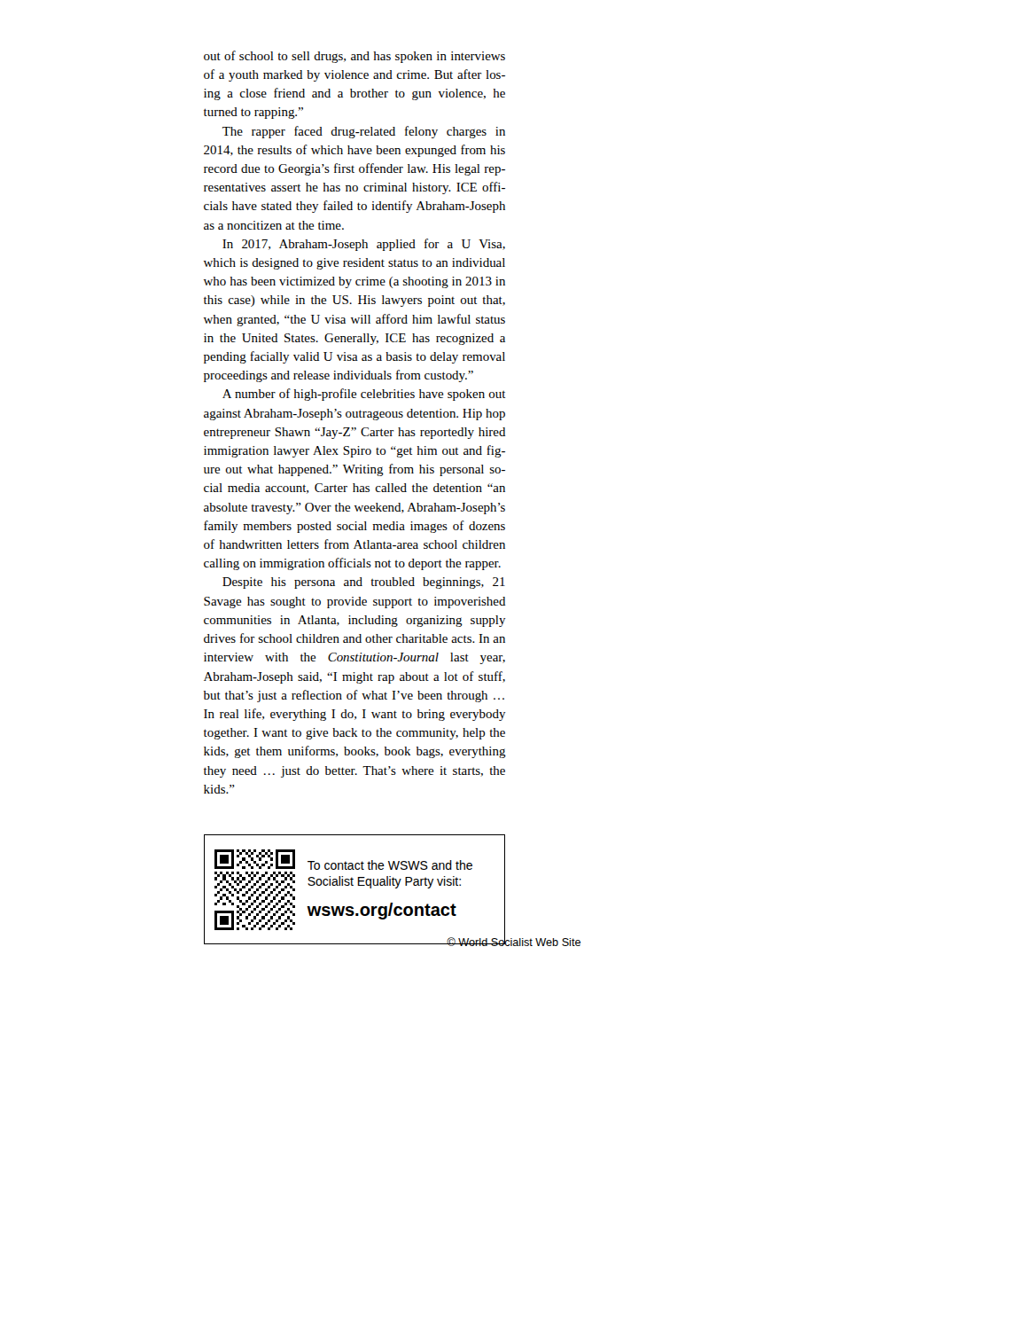out of school to sell drugs, and has spoken in interviews of a youth marked by violence and crime. But after losing a close friend and a brother to gun violence, he turned to rapping.”
The rapper faced drug-related felony charges in 2014, the results of which have been expunged from his record due to Georgia’s first offender law. His legal representatives assert he has no criminal history. ICE officials have stated they failed to identify Abraham-Joseph as a noncitizen at the time.
In 2017, Abraham-Joseph applied for a U Visa, which is designed to give resident status to an individual who has been victimized by crime (a shooting in 2013 in this case) while in the US. His lawyers point out that, when granted, “the U visa will afford him lawful status in the United States. Generally, ICE has recognized a pending facially valid U visa as a basis to delay removal proceedings and release individuals from custody.”
A number of high-profile celebrities have spoken out against Abraham-Joseph’s outrageous detention. Hip hop entrepreneur Shawn “Jay-Z” Carter has reportedly hired immigration lawyer Alex Spiro to “get him out and figure out what happened.” Writing from his personal social media account, Carter has called the detention “an absolute travesty.” Over the weekend, Abraham-Joseph’s family members posted social media images of dozens of handwritten letters from Atlanta-area school children calling on immigration officials not to deport the rapper.
Despite his persona and troubled beginnings, 21 Savage has sought to provide support to impoverished communities in Atlanta, including organizing supply drives for school children and other charitable acts. In an interview with the Constitution-Journal last year, Abraham-Joseph said, “I might rap about a lot of stuff, but that’s just a reflection of what I’ve been through … In real life, everything I do, I want to bring everybody together. I want to give back to the community, help the kids, get them uniforms, books, book bags, everything they need … just do better. That’s where it starts, the kids.”
To contact the WSWS and the
Socialist Equality Party visit: wsws.org/contact
© World Socialist Web Site